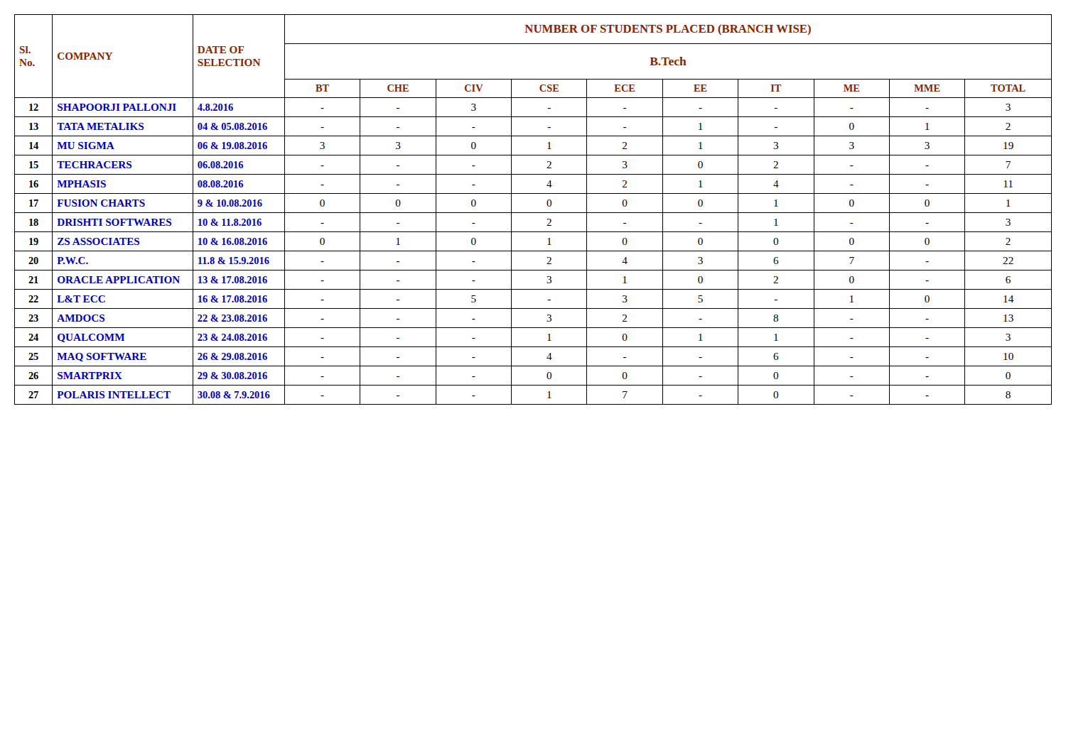| Sl. No. | COMPANY | DATE OF SELECTION | NUMBER OF STUDENTS PLACED (BRANCH WISE) |
| --- | --- | --- | --- |
| B.Tech |
| BT | CHE | CIV | CSE | ECE | EE | IT | ME | MME | TOTAL |
| 12 | SHAPOORJI PALLONJI | 4.8.2016 | - | - | 3 | - | - | - | - | - | - | 3 |
| 13 | TATA METALIKS | 04 & 05.08.2016 | - | - | - | - | - | 1 | - | 0 | 1 | 2 |
| 14 | MU SIGMA | 06 & 19.08.2016 | 3 | 3 | 0 | 1 | 2 | 1 | 3 | 3 | 3 | 19 |
| 15 | TECHRACERS | 06.08.2016 | - | - | - | 2 | 3 | 0 | 2 | - | - | 7 |
| 16 | MPHASIS | 08.08.2016 | - | - | - | 4 | 2 | 1 | 4 | - | - | 11 |
| 17 | FUSION CHARTS | 9 & 10.08.2016 | 0 | 0 | 0 | 0 | 0 | 0 | 1 | 0 | 0 | 1 |
| 18 | DRISHTI SOFTWARES | 10 & 11.8.2016 | - | - | - | 2 | - | - | 1 | - | - | 3 |
| 19 | ZS ASSOCIATES | 10 & 16.08.2016 | 0 | 1 | 0 | 1 | 0 | 0 | 0 | 0 | 0 | 2 |
| 20 | P.W.C. | 11.8 & 15.9.2016 | - | - | - | 2 | 4 | 3 | 6 | 7 | - | 22 |
| 21 | ORACLE APPLICATION | 13 & 17.08.2016 | - | - | - | 3 | 1 | 0 | 2 | 0 | - | 6 |
| 22 | L&T ECC | 16 & 17.08.2016 | - | - | 5 | - | 3 | 5 | - | 1 | 0 | 14 |
| 23 | AMDOCS | 22 & 23.08.2016 | - | - | - | 3 | 2 | - | 8 | - | - | 13 |
| 24 | QUALCOMM | 23 & 24.08.2016 | - | - | - | 1 | 0 | 1 | 1 | - | - | 3 |
| 25 | MAQ SOFTWARE | 26 & 29.08.2016 | - | - | - | 4 | - | - | 6 | - | - | 10 |
| 26 | SMARTPRIX | 29 & 30.08.2016 | - | - | - | 0 | 0 | - | 0 | - | - | 0 |
| 27 | POLARIS INTELLECT | 30.08 & 7.9.2016 | - | - | - | 1 | 7 | - | 0 | - | - | 8 |